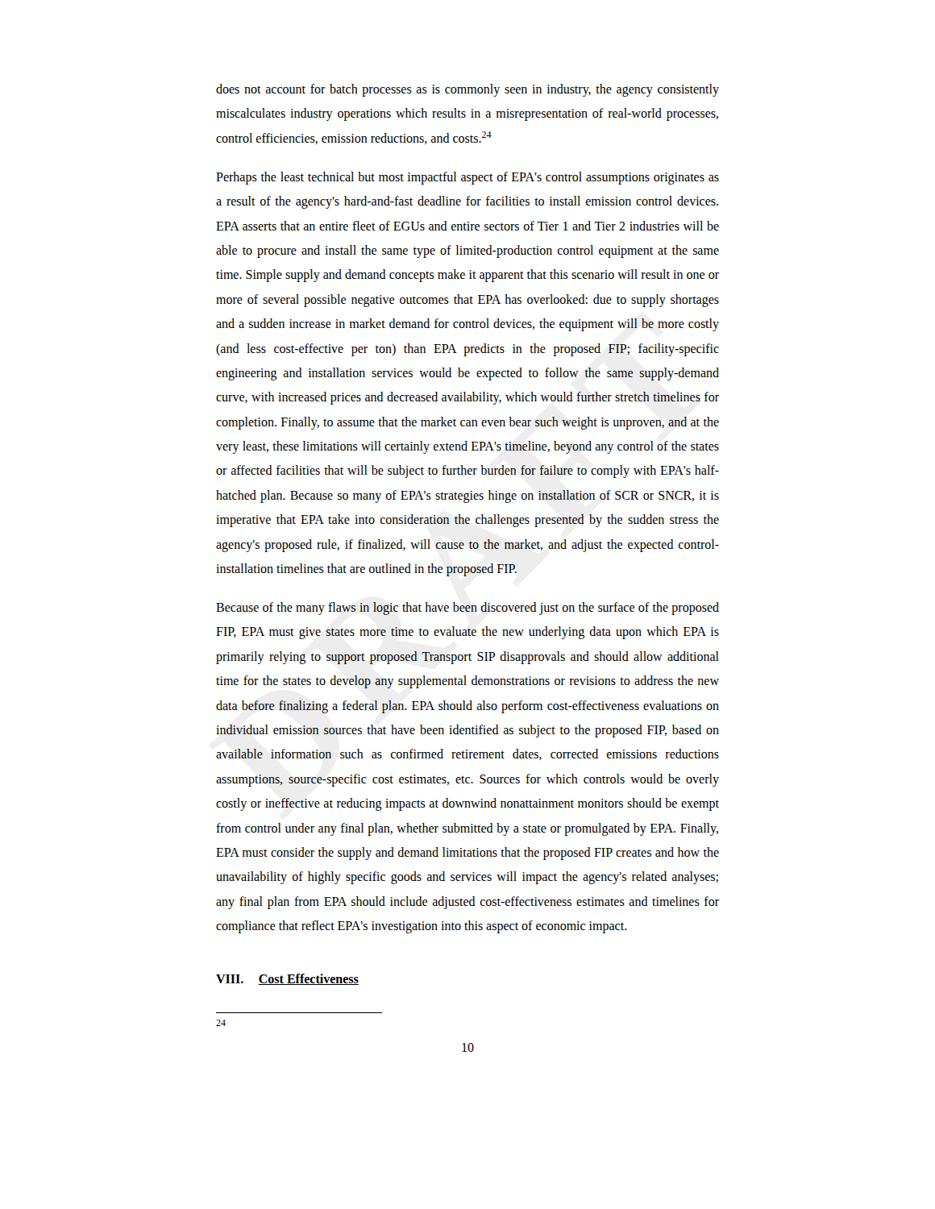DRAFT
does not account for batch processes as is commonly seen in industry, the agency consistently miscalculates industry operations which results in a misrepresentation of real-world processes, control efficiencies, emission reductions, and costs.24
Perhaps the least technical but most impactful aspect of EPA's control assumptions originates as a result of the agency's hard-and-fast deadline for facilities to install emission control devices. EPA asserts that an entire fleet of EGUs and entire sectors of Tier 1 and Tier 2 industries will be able to procure and install the same type of limited-production control equipment at the same time. Simple supply and demand concepts make it apparent that this scenario will result in one or more of several possible negative outcomes that EPA has overlooked: due to supply shortages and a sudden increase in market demand for control devices, the equipment will be more costly (and less cost-effective per ton) than EPA predicts in the proposed FIP; facility-specific engineering and installation services would be expected to follow the same supply-demand curve, with increased prices and decreased availability, which would further stretch timelines for completion. Finally, to assume that the market can even bear such weight is unproven, and at the very least, these limitations will certainly extend EPA's timeline, beyond any control of the states or affected facilities that will be subject to further burden for failure to comply with EPA's half-hatched plan. Because so many of EPA's strategies hinge on installation of SCR or SNCR, it is imperative that EPA take into consideration the challenges presented by the sudden stress the agency's proposed rule, if finalized, will cause to the market, and adjust the expected control-installation timelines that are outlined in the proposed FIP.
Because of the many flaws in logic that have been discovered just on the surface of the proposed FIP, EPA must give states more time to evaluate the new underlying data upon which EPA is primarily relying to support proposed Transport SIP disapprovals and should allow additional time for the states to develop any supplemental demonstrations or revisions to address the new data before finalizing a federal plan. EPA should also perform cost-effectiveness evaluations on individual emission sources that have been identified as subject to the proposed FIP, based on available information such as confirmed retirement dates, corrected emissions reductions assumptions, source-specific cost estimates, etc. Sources for which controls would be overly costly or ineffective at reducing impacts at downwind nonattainment monitors should be exempt from control under any final plan, whether submitted by a state or promulgated by EPA. Finally, EPA must consider the supply and demand limitations that the proposed FIP creates and how the unavailability of highly specific goods and services will impact the agency's related analyses; any final plan from EPA should include adjusted cost-effectiveness estimates and timelines for compliance that reflect EPA's investigation into this aspect of economic impact.
VIII. Cost Effectiveness
24
10